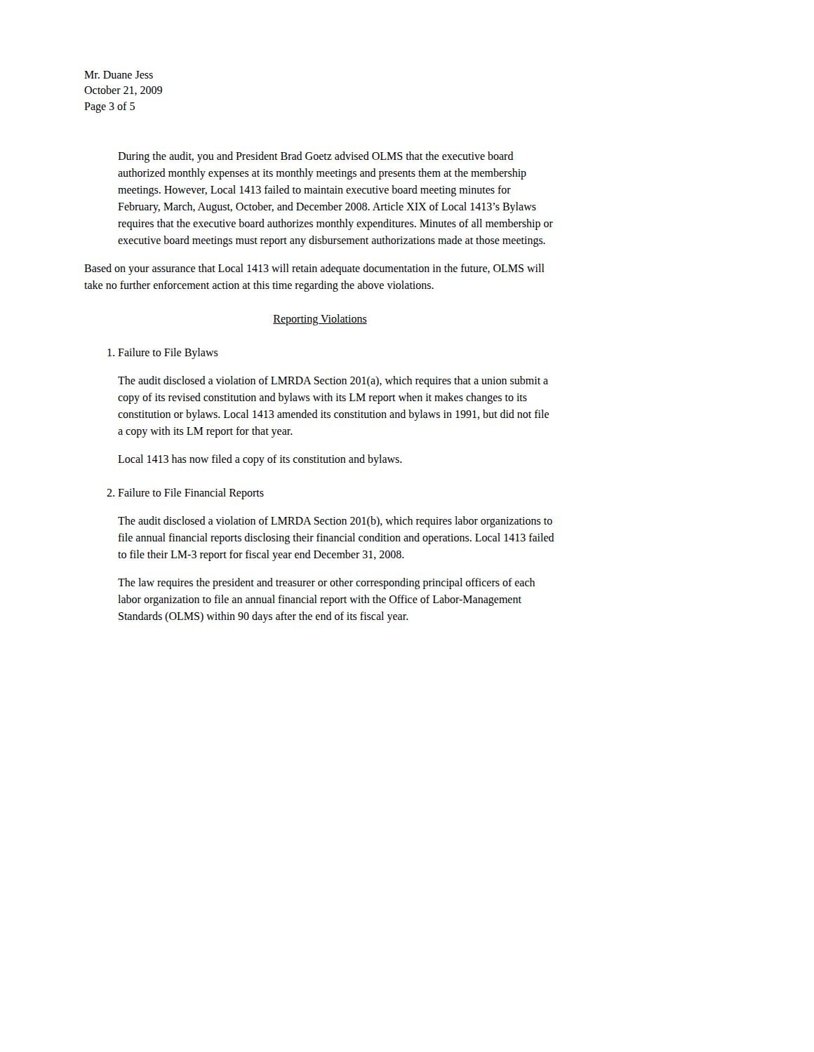Mr. Duane Jess
October 21, 2009
Page 3 of 5
During the audit, you and President Brad Goetz advised OLMS that the executive board authorized monthly expenses at its monthly meetings and presents them at the membership meetings. However, Local 1413 failed to maintain executive board meeting minutes for February, March, August, October, and December 2008. Article XIX of Local 1413’s Bylaws requires that the executive board authorizes monthly expenditures. Minutes of all membership or executive board meetings must report any disbursement authorizations made at those meetings.
Based on your assurance that Local 1413 will retain adequate documentation in the future, OLMS will take no further enforcement action at this time regarding the above violations.
Reporting Violations
Failure to File Bylaws
The audit disclosed a violation of LMRDA Section 201(a), which requires that a union submit a copy of its revised constitution and bylaws with its LM report when it makes changes to its constitution or bylaws. Local 1413 amended its constitution and bylaws in 1991, but did not file a copy with its LM report for that year.
Local 1413 has now filed a copy of its constitution and bylaws.
Failure to File Financial Reports
The audit disclosed a violation of LMRDA Section 201(b), which requires labor organizations to file annual financial reports disclosing their financial condition and operations. Local 1413 failed to file their LM-3 report for fiscal year end December 31, 2008.
The law requires the president and treasurer or other corresponding principal officers of each labor organization to file an annual financial report with the Office of Labor-Management Standards (OLMS) within 90 days after the end of its fiscal year.